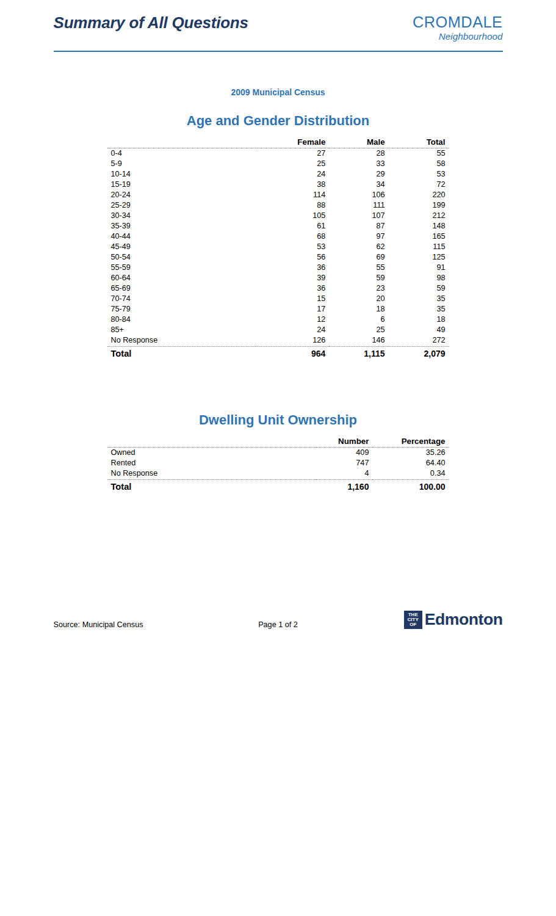Summary of All Questions
CROMDALE
Neighbourhood
2009 Municipal Census
Age and Gender Distribution
| | Female | Male | Total |
| --- | --- | --- | --- |
| 0-4 | 27 | 28 | 55 |
| 5-9 | 25 | 33 | 58 |
| 10-14 | 24 | 29 | 53 |
| 15-19 | 38 | 34 | 72 |
| 20-24 | 114 | 106 | 220 |
| 25-29 | 88 | 111 | 199 |
| 30-34 | 105 | 107 | 212 |
| 35-39 | 61 | 87 | 148 |
| 40-44 | 68 | 97 | 165 |
| 45-49 | 53 | 62 | 115 |
| 50-54 | 56 | 69 | 125 |
| 55-59 | 36 | 55 | 91 |
| 60-64 | 39 | 59 | 98 |
| 65-69 | 36 | 23 | 59 |
| 70-74 | 15 | 20 | 35 |
| 75-79 | 17 | 18 | 35 |
| 80-84 | 12 | 6 | 18 |
| 85+ | 24 | 25 | 49 |
| No Response | 126 | 146 | 272 |
| Total | 964 | 1,115 | 2,079 |
Dwelling Unit Ownership
| | Number | Percentage |
| --- | --- | --- |
| Owned | 409 | 35.26 |
| Rented | 747 | 64.40 |
| No Response | 4 | 0.34 |
| Total | 1,160 | 100.00 |
Source: Municipal Census
Page 1 of 2
THE CITY OF
Edmonton